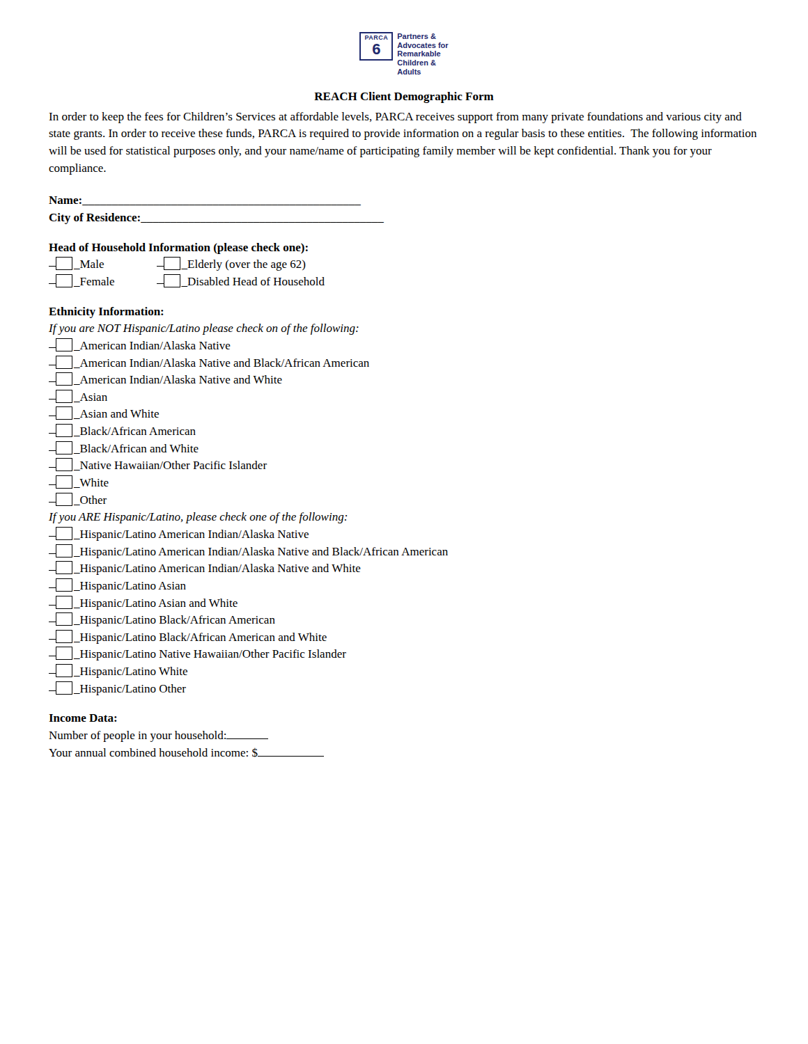PARCA 6
Partners &
Advocates for
Remarkable
Children &
Adults
REACH Client Demographic Form
In order to keep the fees for Children’s Services at affordable levels, PARCA receives support from many private foundations and various city and state grants. In order to receive these funds, PARCA is required to provide information on a regular basis to these entities. The following information will be used for statistical purposes only, and your name/name of participating family member will be kept confidential. Thank you for your compliance.
Name:_______________________________________________
City of Residence:_________________________________________
Head of Household Information (please check one):
| _Male | _Elderly (over the age 62) |
| _Female | _Disabled Head of Household |
Ethnicity Information:
If you are NOT Hispanic/Latino please check on of the following:
_American Indian/Alaska Native
_American Indian/Alaska Native and Black/African American
_American Indian/Alaska Native and White
_Asian
_Asian and White
_Black/African American
_Black/African and White
_Native Hawaiian/Other Pacific Islander
_White
_Other
If you ARE Hispanic/Latino, please check one of the following:
_Hispanic/Latino American Indian/Alaska Native
_Hispanic/Latino American Indian/Alaska Native and Black/African American
_Hispanic/Latino American Indian/Alaska Native and White
_Hispanic/Latino Asian
_Hispanic/Latino Asian and White
_Hispanic/Latino Black/African American
_Hispanic/Latino Black/African American and White
_Hispanic/Latino Native Hawaiian/Other Pacific Islander
_Hispanic/Latino White
_Hispanic/Latino Other
Income Data:
Number of people in your household:
Your annual combined household income: $